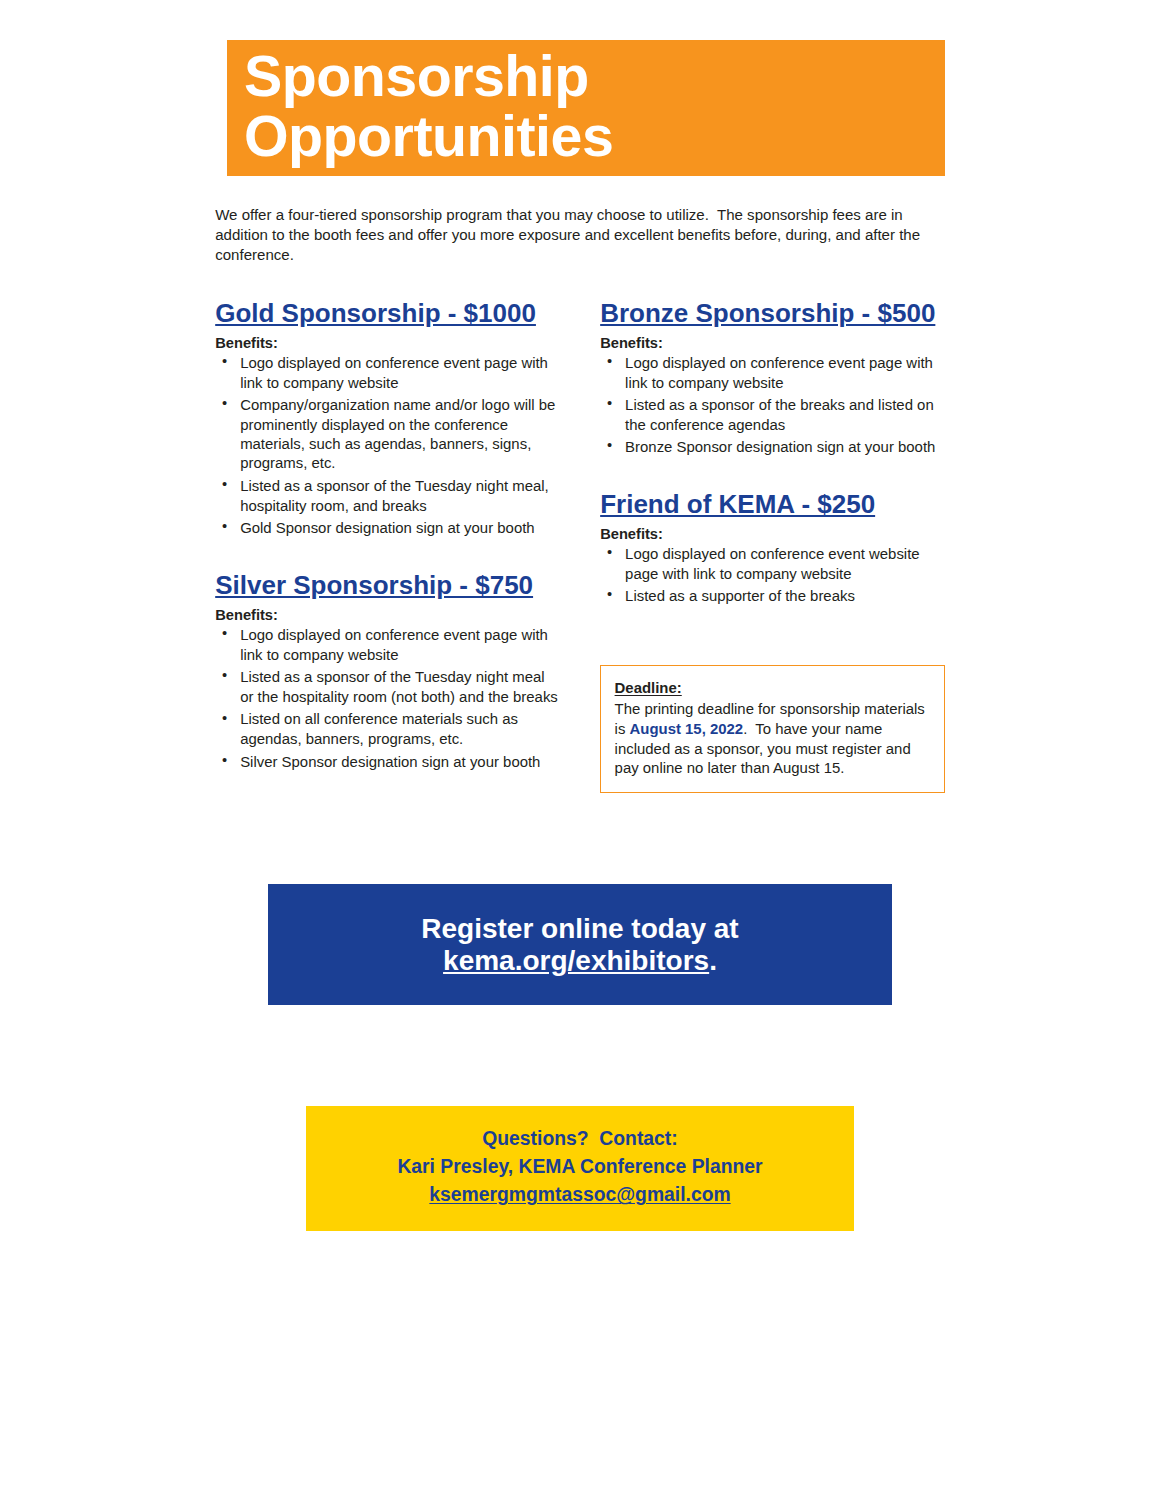Sponsorship Opportunities
We offer a four-tiered sponsorship program that you may choose to utilize. The sponsorship fees are in addition to the booth fees and offer you more exposure and excellent benefits before, during, and after the conference.
Gold Sponsorship - $1000
Benefits:
Logo displayed on conference event page with link to company website
Company/organization name and/or logo will be prominently displayed on the conference materials, such as agendas, banners, signs, programs, etc.
Listed as a sponsor of the Tuesday night meal, hospitality room, and breaks
Gold Sponsor designation sign at your booth
Silver Sponsorship - $750
Benefits:
Logo displayed on conference event page with link to company website
Listed as a sponsor of the Tuesday night meal or the hospitality room (not both) and the breaks
Listed on all conference materials such as agendas, banners, programs, etc.
Silver Sponsor designation sign at your booth
Bronze Sponsorship - $500
Benefits:
Logo displayed on conference event page with link to company website
Listed as a sponsor of the breaks and listed on the conference agendas
Bronze Sponsor designation sign at your booth
Friend of KEMA - $250
Benefits:
Logo displayed on conference event website page with link to company website
Listed as a supporter of the breaks
Deadline: The printing deadline for sponsorship materials is August 15, 2022. To have your name included as a sponsor, you must register and pay online no later than August 15.
Register online today at kema.org/exhibitors.
Questions? Contact:
Kari Presley, KEMA Conference Planner
ksemergmgmtassoc@gmail.com